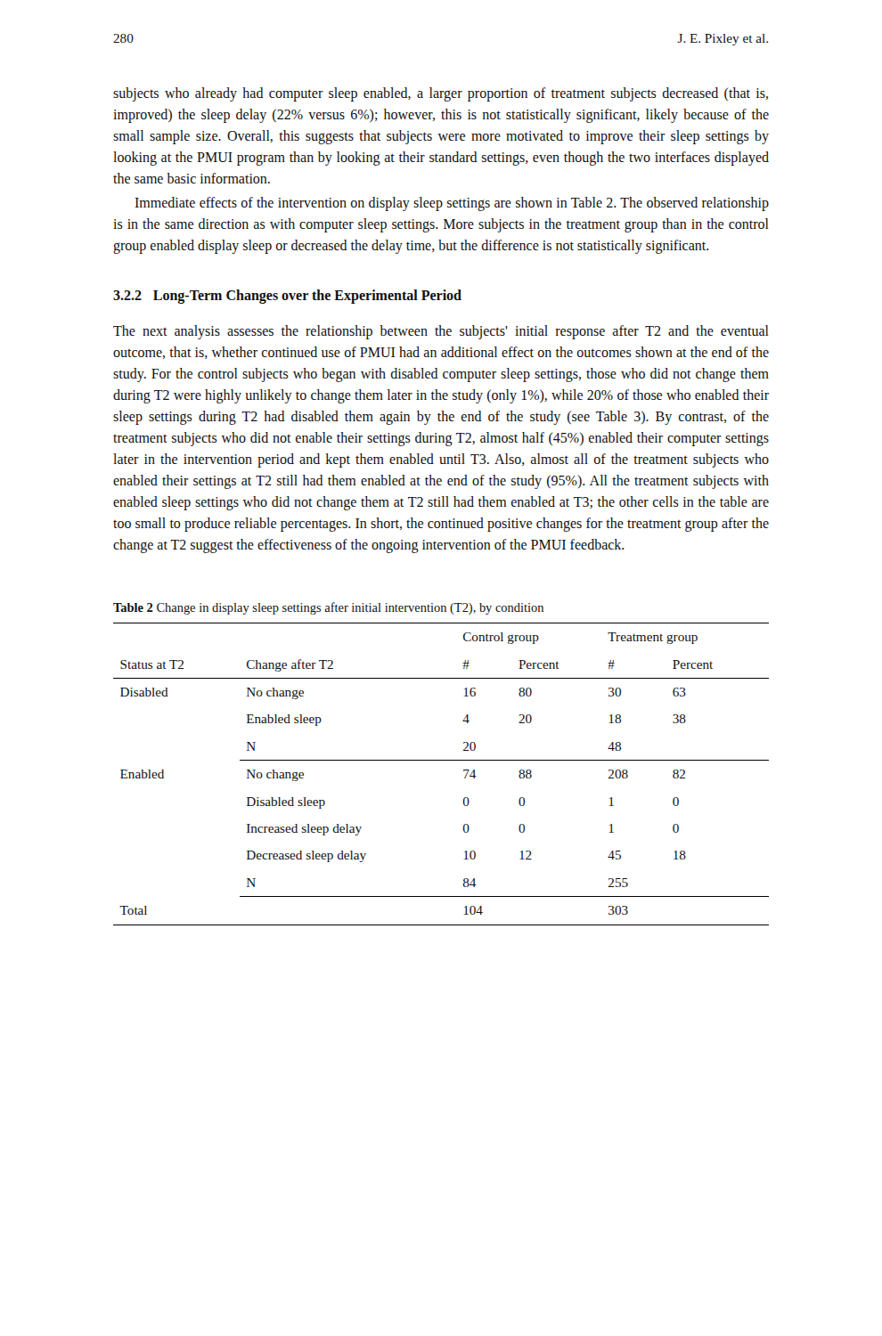280 J. E. Pixley et al.
subjects who already had computer sleep enabled, a larger proportion of treatment subjects decreased (that is, improved) the sleep delay (22% versus 6%); however, this is not statistically significant, likely because of the small sample size. Overall, this suggests that subjects were more motivated to improve their sleep settings by looking at the PMUI program than by looking at their standard settings, even though the two interfaces displayed the same basic information.
Immediate effects of the intervention on display sleep settings are shown in Table 2. The observed relationship is in the same direction as with computer sleep settings. More subjects in the treatment group than in the control group enabled display sleep or decreased the delay time, but the difference is not statistically significant.
3.2.2 Long-Term Changes over the Experimental Period
The next analysis assesses the relationship between the subjects' initial response after T2 and the eventual outcome, that is, whether continued use of PMUI had an additional effect on the outcomes shown at the end of the study. For the control subjects who began with disabled computer sleep settings, those who did not change them during T2 were highly unlikely to change them later in the study (only 1%), while 20% of those who enabled their sleep settings during T2 had disabled them again by the end of the study (see Table 3). By contrast, of the treatment subjects who did not enable their settings during T2, almost half (45%) enabled their computer settings later in the intervention period and kept them enabled until T3. Also, almost all of the treatment subjects who enabled their settings at T2 still had them enabled at the end of the study (95%). All the treatment subjects with enabled sleep settings who did not change them at T2 still had them enabled at T3; the other cells in the table are too small to produce reliable percentages. In short, the continued positive changes for the treatment group after the change at T2 suggest the effectiveness of the ongoing intervention of the PMUI feedback.
Table 2 Change in display sleep settings after initial intervention (T2), by condition
| | | Control group | Treatment group |
| --- | --- | --- | --- |
| Status at T2 | Change after T2 | # | Percent | # | Percent |
| Disabled | No change | 16 | 80 | 30 | 63 |
| Enabled sleep | 4 | 20 | 18 | 38 |
| N | 20 | | 48 | |
| Enabled | No change | 74 | 88 | 208 | 82 |
| Disabled sleep | 0 | 0 | 1 | 0 |
| Increased sleep delay | 0 | 0 | 1 | 0 |
| Decreased sleep delay | 10 | 12 | 45 | 18 |
| N | 84 | | 255 | |
| Total | | 104 | | 303 | |